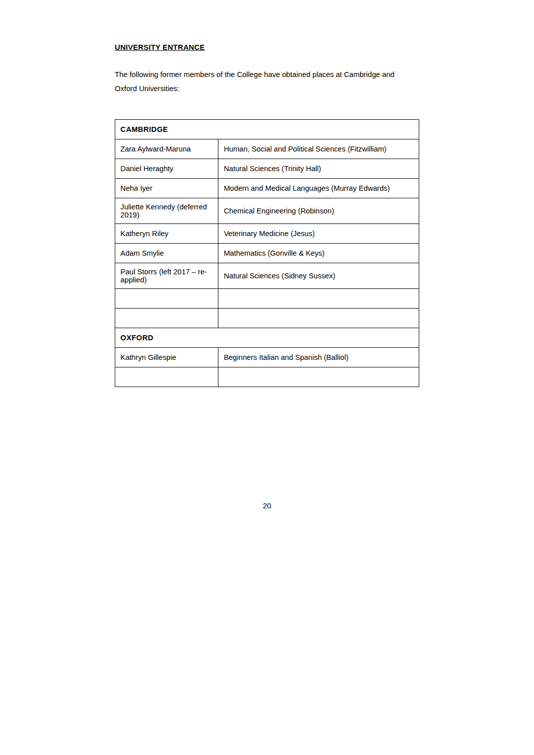UNIVERSITY ENTRANCE
The following former members of the College have obtained places at Cambridge and Oxford Universities:
| CAMBRIDGE |
| Zara Aylward-Maruna | Human, Social and Political Sciences (Fitzwilliam) |
| Daniel Heraghty | Natural Sciences (Trinity Hall) |
| Neha Iyer | Modern and Medical Languages (Murray Edwards) |
| Juliette Kennedy (deferred 2019) | Chemical Engineering (Robinson) |
| Katheryn Riley | Veterinary Medicine (Jesus) |
| Adam Smylie | Mathematics (Gonville & Keys) |
| Paul Storrs (left 2017 – re-applied) | Natural Sciences (Sidney Sussex) |
| OXFORD |
| Kathryn Gillespie | Beginners Italian and Spanish (Balliol) |
20